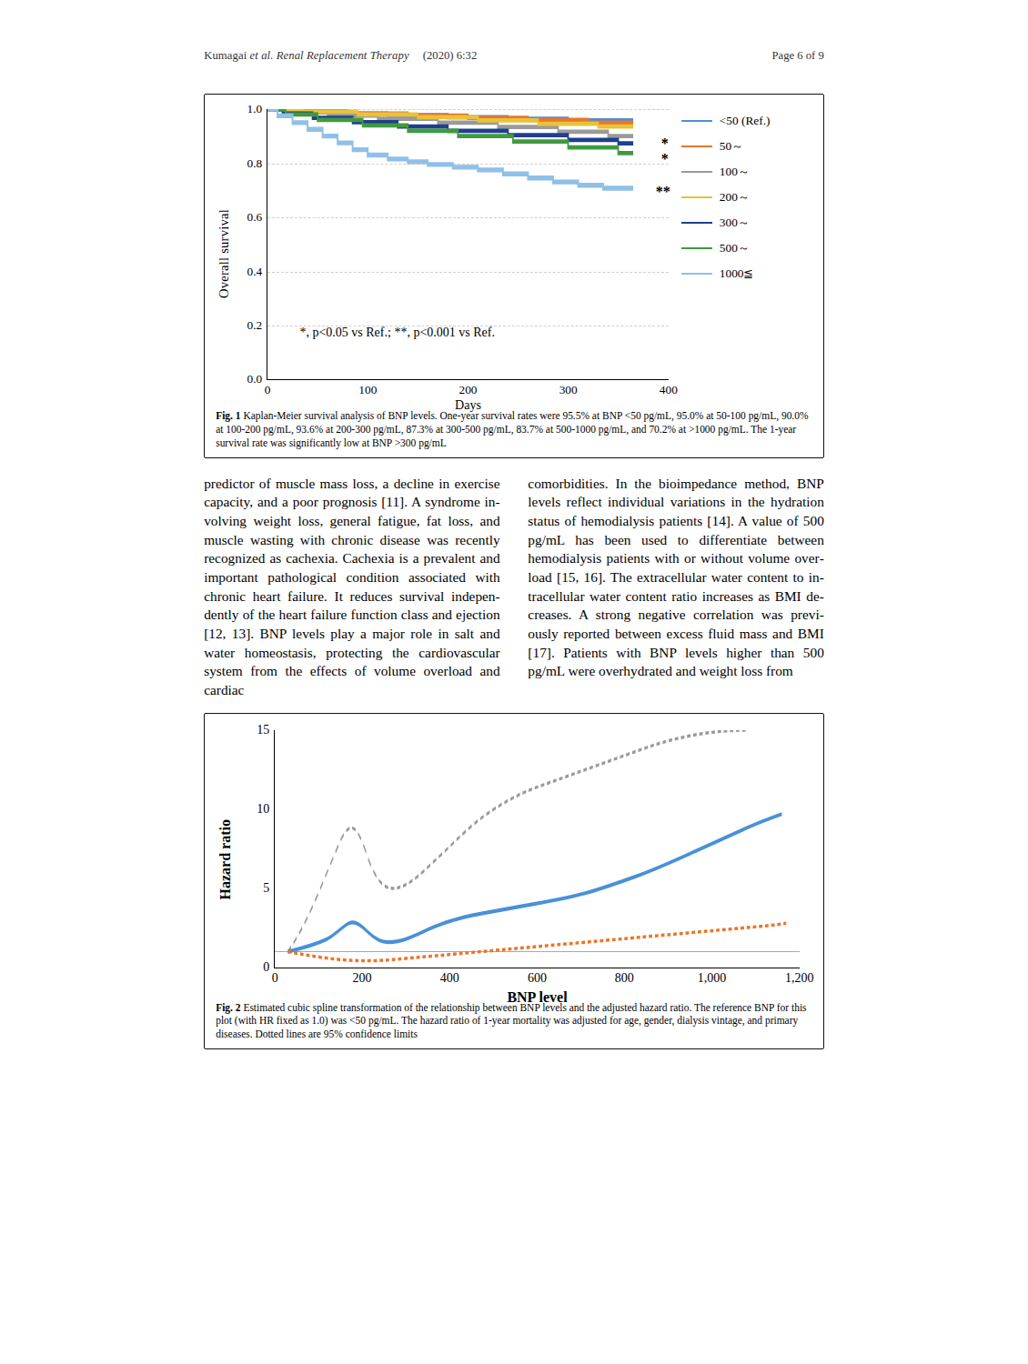Kumagai et al. Renal Replacement Therapy
(2020) 6:32
Page 6 of 9
Overall survival
1.0
0.8
0.6
0.4
0.2
0.0
0
100
200
300
400
Days
*, p<0.05 vs Ref.; **, p<0.001 vs Ref.
<50 (Ref.)
50～
100～
200～
300～
500～
1000≦
* * **
Fig. 1 Kaplan-Meier survival analysis of BNP levels. One-year survival rates were 95.5% at BNP <50 pg/mL, 95.0% at 50-100 pg/mL, 90.0% at 100-200 pg/mL, 93.6% at 200-300 pg/mL, 87.3% at 300-500 pg/mL, 83.7% at 500-1000 pg/mL, and 70.2% at >1000 pg/mL. The 1-year survival rate was significantly low at BNP >300 pg/mL
predictor of muscle mass loss, a decline in exercise capacity, and a poor prognosis [11]. A syndrome involving weight loss, general fatigue, fat loss, and muscle wasting with chronic disease was recently recognized as cachexia. Cachexia is a prevalent and important pathological condition associated with chronic heart failure. It reduces survival independently of the heart failure function class and ejection [12, 13]. BNP levels play a major role in salt and water homeostasis, protecting the cardiovascular system from the effects of volume overload and cardiac
comorbidities. In the bioimpedance method, BNP levels reflect individual variations in the hydration status of hemodialysis patients [14]. A value of 500 pg/mL has been used to differentiate between hemodialysis patients with or without volume overload [15, 16]. The extracellular water content to intracellular water content ratio increases as BMI decreases. A strong negative correlation was previously reported between excess fluid mass and BMI [17]. Patients with BNP levels higher than 500 pg/mL were overhydrated and weight loss from
Hazard ratio
15
10
5
0
0
200
400
600
800
1,000
1,200
BNP level
Fig. 2 Estimated cubic spline transformation of the relationship between BNP levels and the adjusted hazard ratio. The reference BNP for this plot (with HR fixed as 1.0) was <50 pg/mL. The hazard ratio of 1-year mortality was adjusted for age, gender, dialysis vintage, and primary diseases. Dotted lines are 95% confidence limits